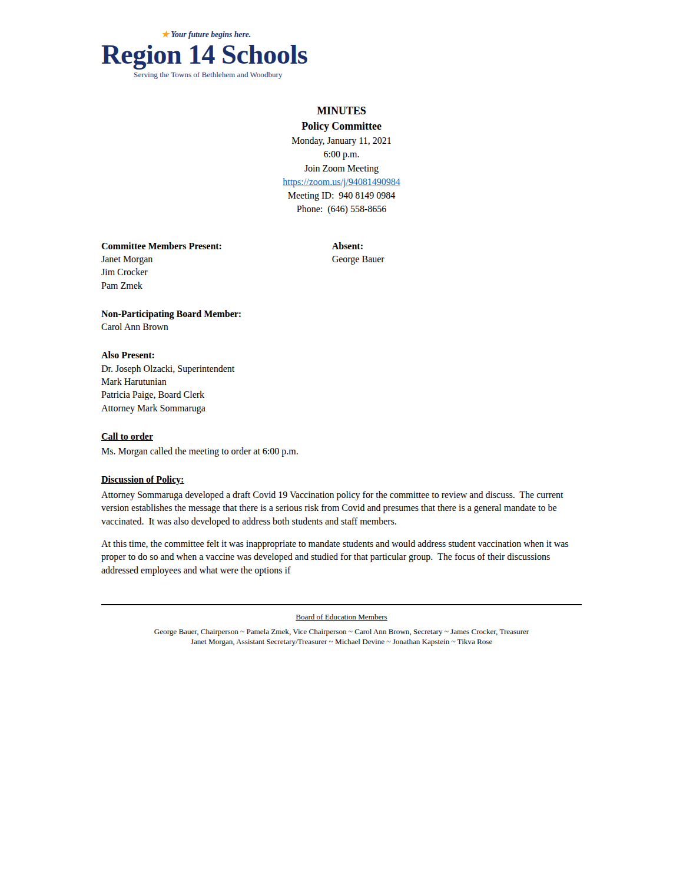★ Your future begins here.
Region 14 Schools
Serving the Towns of Bethlehem and Woodbury
MINUTES
Policy Committee
Monday, January 11, 2021
6:00 p.m.
Join Zoom Meeting
https://zoom.us/j/94081490984
Meeting ID: 940 8149 0984
Phone: (646) 558-8656
| Committee Members Present: Janet Morgan Jim Crocker Pam Zmek | Absent: George Bauer |
Non-Participating Board Member:
Carol Ann Brown
Also Present:
Dr. Joseph Olzacki, Superintendent
Mark Harutunian
Patricia Paige, Board Clerk
Attorney Mark Sommaruga
Call to order
Ms. Morgan called the meeting to order at 6:00 p.m.
Discussion of Policy:
Attorney Sommaruga developed a draft Covid 19 Vaccination policy for the committee to review and discuss. The current version establishes the message that there is a serious risk from Covid and presumes that there is a general mandate to be vaccinated. It was also developed to address both students and staff members.
At this time, the committee felt it was inappropriate to mandate students and would address student vaccination when it was proper to do so and when a vaccine was developed and studied for that particular group. The focus of their discussions addressed employees and what were the options if
Board of Education Members
George Bauer, Chairperson ~ Pamela Zmek, Vice Chairperson ~ Carol Ann Brown, Secretary ~ James Crocker, Treasurer
Janet Morgan, Assistant Secretary/Treasurer ~ Michael Devine ~ Jonathan Kapstein ~ Tikva Rose